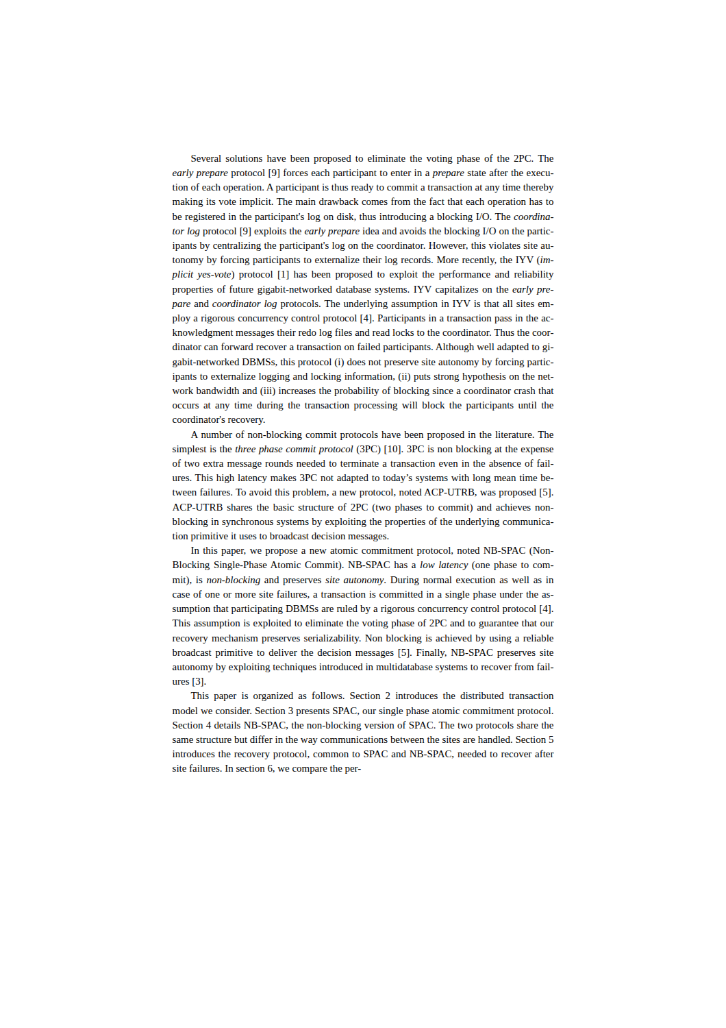Several solutions have been proposed to eliminate the voting phase of the 2PC. The early prepare protocol [9] forces each participant to enter in a prepare state after the execution of each operation. A participant is thus ready to commit a transaction at any time thereby making its vote implicit. The main drawback comes from the fact that each operation has to be registered in the participant's log on disk, thus introducing a blocking I/O. The coordinator log protocol [9] exploits the early prepare idea and avoids the blocking I/O on the participants by centralizing the participant's log on the coordinator. However, this violates site autonomy by forcing participants to externalize their log records. More recently, the IYV (implicit yes-vote) protocol [1] has been proposed to exploit the performance and reliability properties of future gigabit-networked database systems. IYV capitalizes on the early prepare and coordinator log protocols. The underlying assumption in IYV is that all sites employ a rigorous concurrency control protocol [4]. Participants in a transaction pass in the acknowledgment messages their redo log files and read locks to the coordinator. Thus the coordinator can forward recover a transaction on failed participants. Although well adapted to gigabit-networked DBMSs, this protocol (i) does not preserve site autonomy by forcing participants to externalize logging and locking information, (ii) puts strong hypothesis on the network bandwidth and (iii) increases the probability of blocking since a coordinator crash that occurs at any time during the transaction processing will block the participants until the coordinator's recovery.
A number of non-blocking commit protocols have been proposed in the literature. The simplest is the three phase commit protocol (3PC) [10]. 3PC is non blocking at the expense of two extra message rounds needed to terminate a transaction even in the absence of failures. This high latency makes 3PC not adapted to today’s systems with long mean time between failures. To avoid this problem, a new protocol, noted ACP-UTRB, was proposed [5]. ACP-UTRB shares the basic structure of 2PC (two phases to commit) and achieves non-blocking in synchronous systems by exploiting the properties of the underlying communication primitive it uses to broadcast decision messages.
In this paper, we propose a new atomic commitment protocol, noted NB-SPAC (Non-Blocking Single-Phase Atomic Commit). NB-SPAC has a low latency (one phase to commit), is non-blocking and preserves site autonomy. During normal execution as well as in case of one or more site failures, a transaction is committed in a single phase under the assumption that participating DBMSs are ruled by a rigorous concurrency control protocol [4]. This assumption is exploited to eliminate the voting phase of 2PC and to guarantee that our recovery mechanism preserves serializability. Non blocking is achieved by using a reliable broadcast primitive to deliver the decision messages [5]. Finally, NB-SPAC preserves site autonomy by exploiting techniques introduced in multidatabase systems to recover from failures [3].
This paper is organized as follows. Section 2 introduces the distributed transaction model we consider. Section 3 presents SPAC, our single phase atomic commitment protocol. Section 4 details NB-SPAC, the non-blocking version of SPAC. The two protocols share the same structure but differ in the way communications between the sites are handled. Section 5 introduces the recovery protocol, common to SPAC and NB-SPAC, needed to recover after site failures. In section 6, we compare the per-